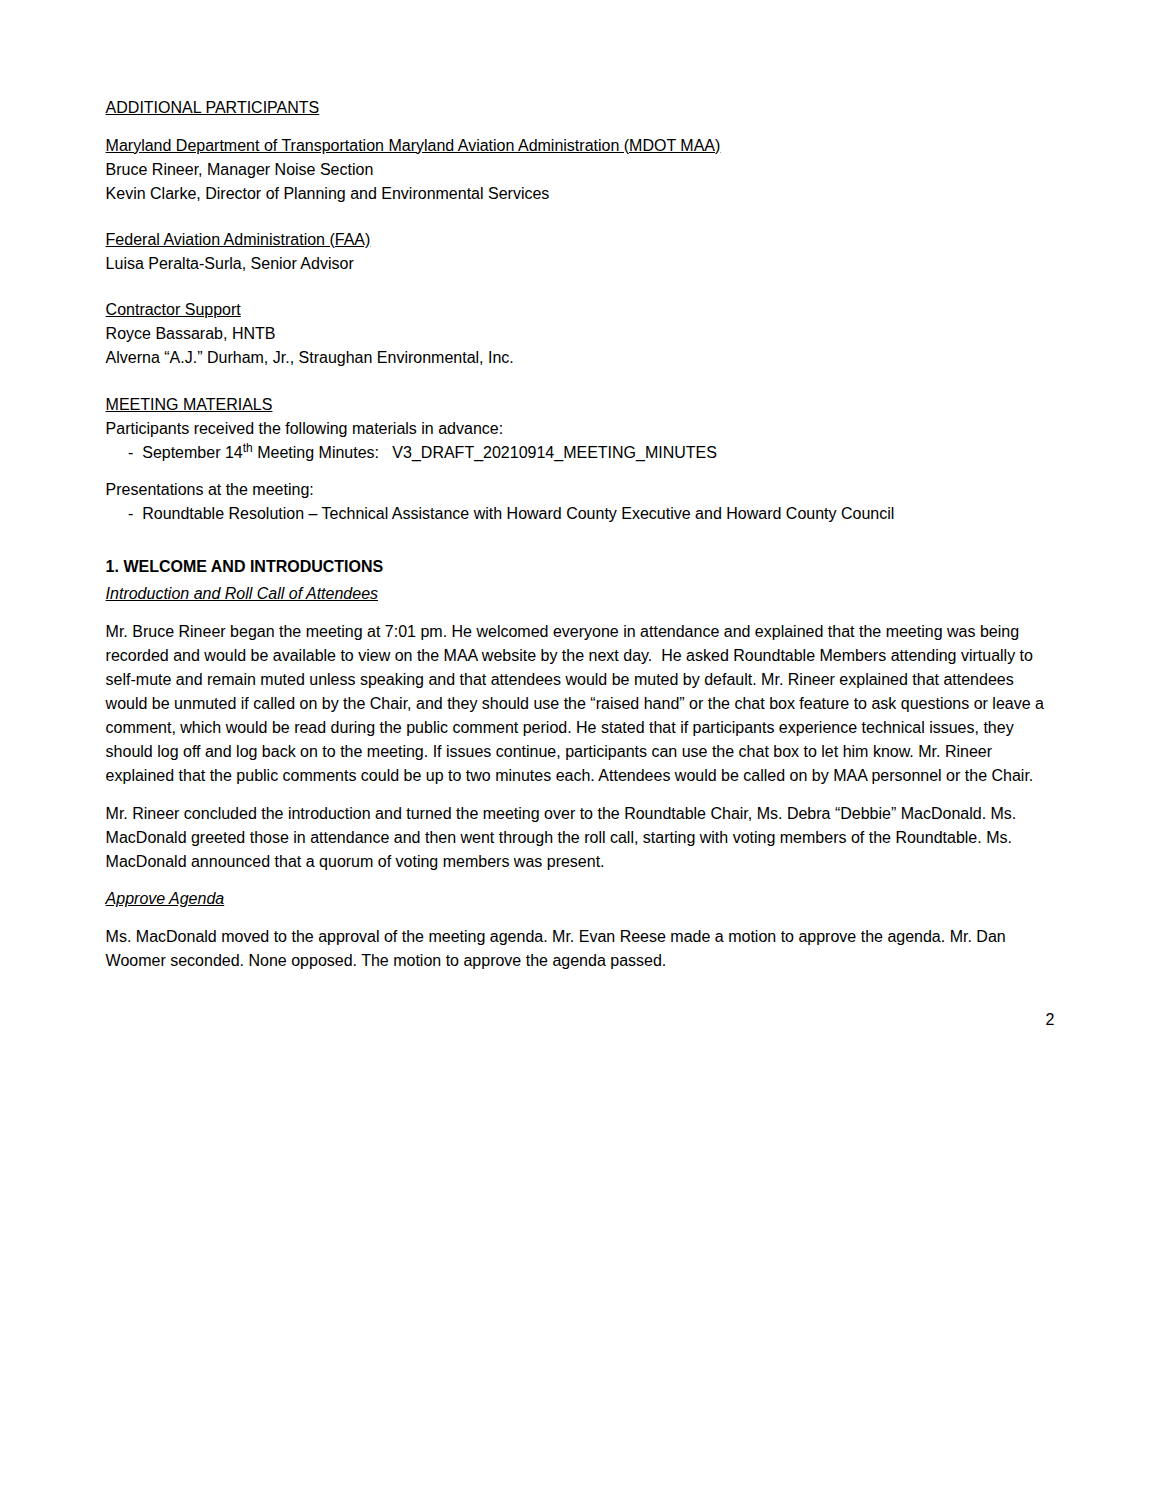ADDITIONAL PARTICIPANTS
Maryland Department of Transportation Maryland Aviation Administration (MDOT MAA)
Bruce Rineer, Manager Noise Section
Kevin Clarke, Director of Planning and Environmental Services
Federal Aviation Administration (FAA)
Luisa Peralta-Surla, Senior Advisor
Contractor Support
Royce Bassarab, HNTB
Alverna “A.J.” Durham, Jr., Straughan Environmental, Inc.
MEETING MATERIALS
Participants received the following materials in advance:
September 14th Meeting Minutes: V3_DRAFT_20210914_MEETING_MINUTES
Presentations at the meeting:
Roundtable Resolution – Technical Assistance with Howard County Executive and Howard County Council
1. WELCOME AND INTRODUCTIONS
Introduction and Roll Call of Attendees
Mr. Bruce Rineer began the meeting at 7:01 pm. He welcomed everyone in attendance and explained that the meeting was being recorded and would be available to view on the MAA website by the next day. He asked Roundtable Members attending virtually to self-mute and remain muted unless speaking and that attendees would be muted by default. Mr. Rineer explained that attendees would be unmuted if called on by the Chair, and they should use the “raised hand” or the chat box feature to ask questions or leave a comment, which would be read during the public comment period. He stated that if participants experience technical issues, they should log off and log back on to the meeting. If issues continue, participants can use the chat box to let him know. Mr. Rineer explained that the public comments could be up to two minutes each. Attendees would be called on by MAA personnel or the Chair.
Mr. Rineer concluded the introduction and turned the meeting over to the Roundtable Chair, Ms. Debra “Debbie” MacDonald. Ms. MacDonald greeted those in attendance and then went through the roll call, starting with voting members of the Roundtable. Ms. MacDonald announced that a quorum of voting members was present.
Approve Agenda
Ms. MacDonald moved to the approval of the meeting agenda. Mr. Evan Reese made a motion to approve the agenda. Mr. Dan Woomer seconded. None opposed. The motion to approve the agenda passed.
2